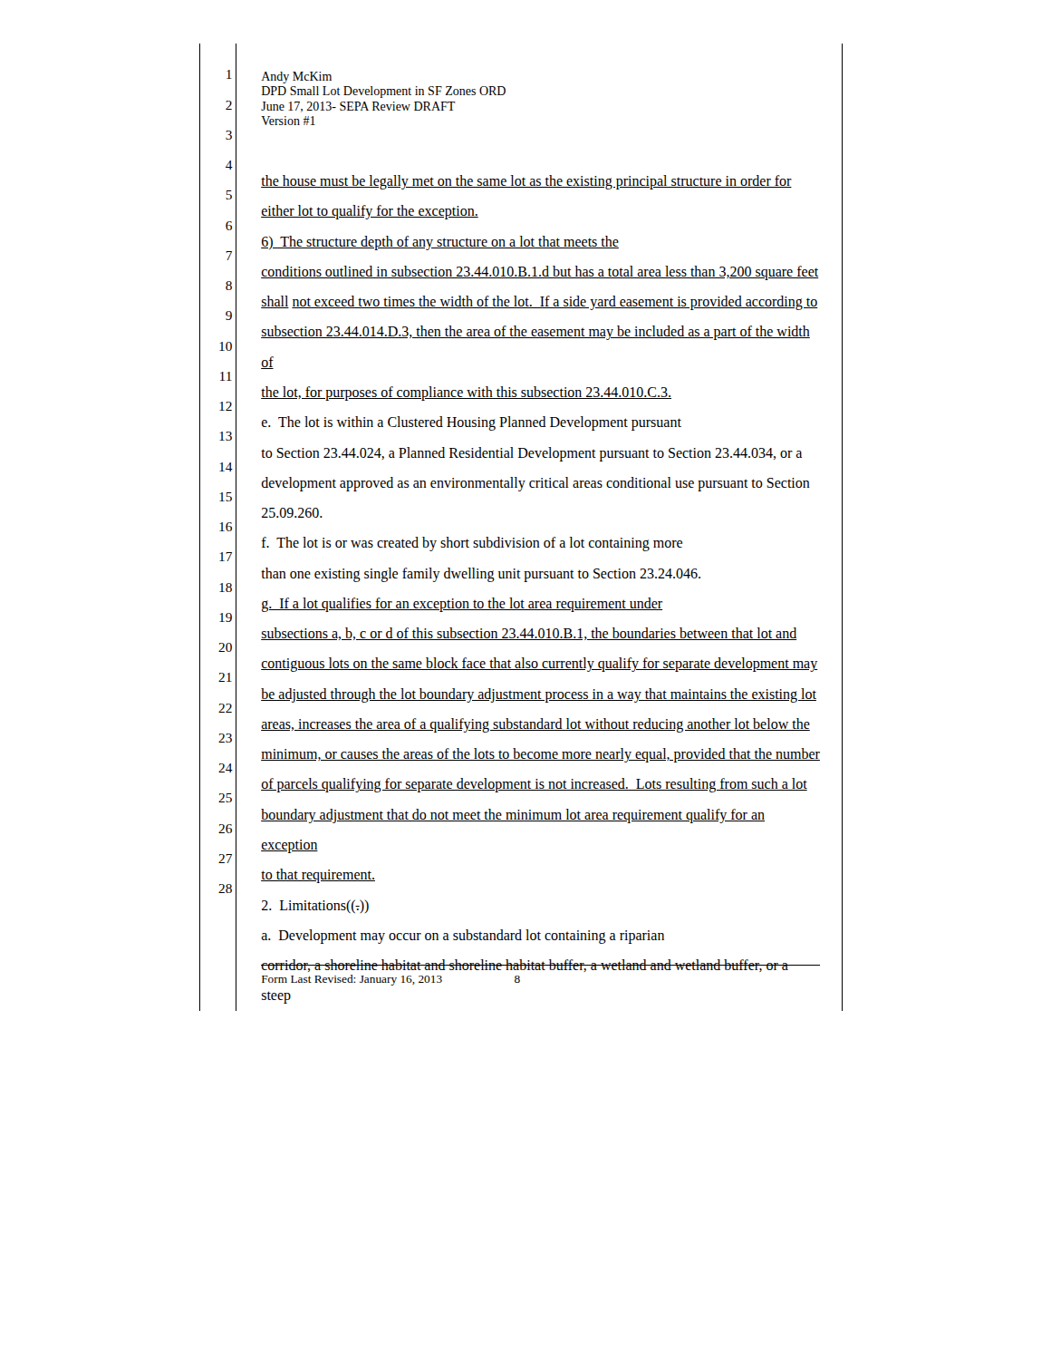1
2
3
4
5
6
7
8
9
10
11
12
13
14
15
16
17
18
19
20
21
22
23
24
25
26
27
28
Andy McKim
DPD Small Lot Development in SF Zones ORD
June 17, 2013- SEPA Review DRAFT
Version #1
the house must be legally met on the same lot as the existing principal structure in order for
either lot to qualify for the exception.
6) The structure depth of any structure on a lot that meets the
conditions outlined in subsection 23.44.010.B.1.d but has a total area less than 3,200 square feet
shall not exceed two times the width of the lot. If a side yard easement is provided according to
subsection 23.44.014.D.3, then the area of the easement may be included as a part of the width of
the lot, for purposes of compliance with this subsection 23.44.010.C.3.
e. The lot is within a Clustered Housing Planned Development pursuant
to Section 23.44.024, a Planned Residential Development pursuant to Section 23.44.034, or a
development approved as an environmentally critical areas conditional use pursuant to Section
25.09.260.
f. The lot is or was created by short subdivision of a lot containing more
than one existing single family dwelling unit pursuant to Section 23.24.046.
g. If a lot qualifies for an exception to the lot area requirement under
subsections a, b, c or d of this subsection 23.44.010.B.1, the boundaries between that lot and
contiguous lots on the same block face that also currently qualify for separate development may
be adjusted through the lot boundary adjustment process in a way that maintains the existing lot
areas, increases the area of a qualifying substandard lot without reducing another lot below the
minimum, or causes the areas of the lots to become more nearly equal, provided that the number
of parcels qualifying for separate development is not increased. Lots resulting from such a lot
boundary adjustment that do not meet the minimum lot area requirement qualify for an exception
to that requirement.
2. Limitations((.))
a. Development may occur on a substandard lot containing a riparian
corridor, a shoreline habitat and shoreline habitat buffer, a wetland and wetland buffer, or a steep
Form Last Revised: January 16, 2013 8